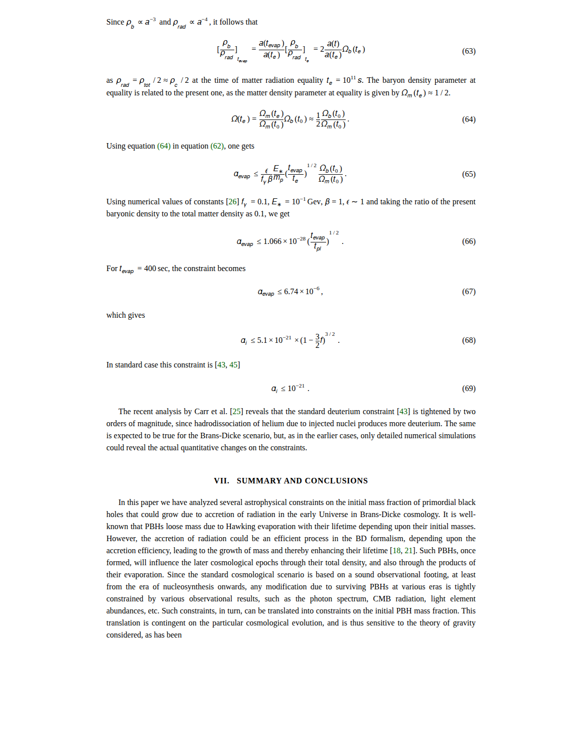Since ρb∝a−3 and ρrad∝a−4, it follows that
[ ρbρrad ] tevap = a(tevap) a(te) [ ρbρrad ] te = 2 a(t) a(te) Ωb(te) (63)
as ρrad=ρtot/2≈ρc/2 at the time of matter radiation equality te=1011s. The baryon density parameter at equality is related to the present one, as the matter density parameter at equality is given by Ωm(te)≈1/2.
Ω(te) = Ωm(te) Ωm(t0) Ωb(t0) ≈ 12 Ωb(t0) Ωm(t0) . (64)
Using equation (64) in equation (62), one gets
αevap ≤ ϵfγβ E∗mp (tevapte) 1/2 Ωb(t0) Ωm(t0) . (65)
Using numerical values of constants [26] fγ=0.1, E∗=10−1Gev, β=1, ϵ∼1 and taking the ratio of the present baryonic density to the total matter density as 0.1, we get
αevap ≤ 1.066×10−28 (tevaptpl) 1/2 . (66)
For tevap=400sec, the constraint becomes
αevap ≤ 6.74×10−6 , (67)
which gives
αi ≤ 5.1×10−21 × (1−32f) 3/2 . (68)
In standard case this constraint is [43, 45]
αi ≤ 10−21 . (69)
The recent analysis by Carr et al. [25] reveals that the standard deuterium constraint [43] is tightened by two orders of magnitude, since hadrodissociation of helium due to injected nuclei produces more deuterium. The same is expected to be true for the Brans-Dicke scenario, but, as in the earlier cases, only detailed numerical simulations could reveal the actual quantitative changes on the constraints.
VII. SUMMARY AND CONCLUSIONS
In this paper we have analyzed several astrophysical constraints on the initial mass fraction of primordial black holes that could grow due to accretion of radiation in the early Universe in Brans-Dicke cosmology. It is well-known that PBHs loose mass due to Hawking evaporation with their lifetime depending upon their initial masses. However, the accretion of radiation could be an efficient process in the BD formalism, depending upon the accretion efficiency, leading to the growth of mass and thereby enhancing their lifetime [18, 21]. Such PBHs, once formed, will influence the later cosmological epochs through their total density, and also through the products of their evaporation. Since the standard cosmological scenario is based on a sound observational footing, at least from the era of nucleosynthesis onwards, any modification due to surviving PBHs at various eras is tightly constrained by various observational results, such as the photon spectrum, CMB radiation, light element abundances, etc. Such constraints, in turn, can be translated into constraints on the initial PBH mass fraction. This translation is contingent on the particular cosmological evolution, and is thus sensitive to the theory of gravity considered, as has been